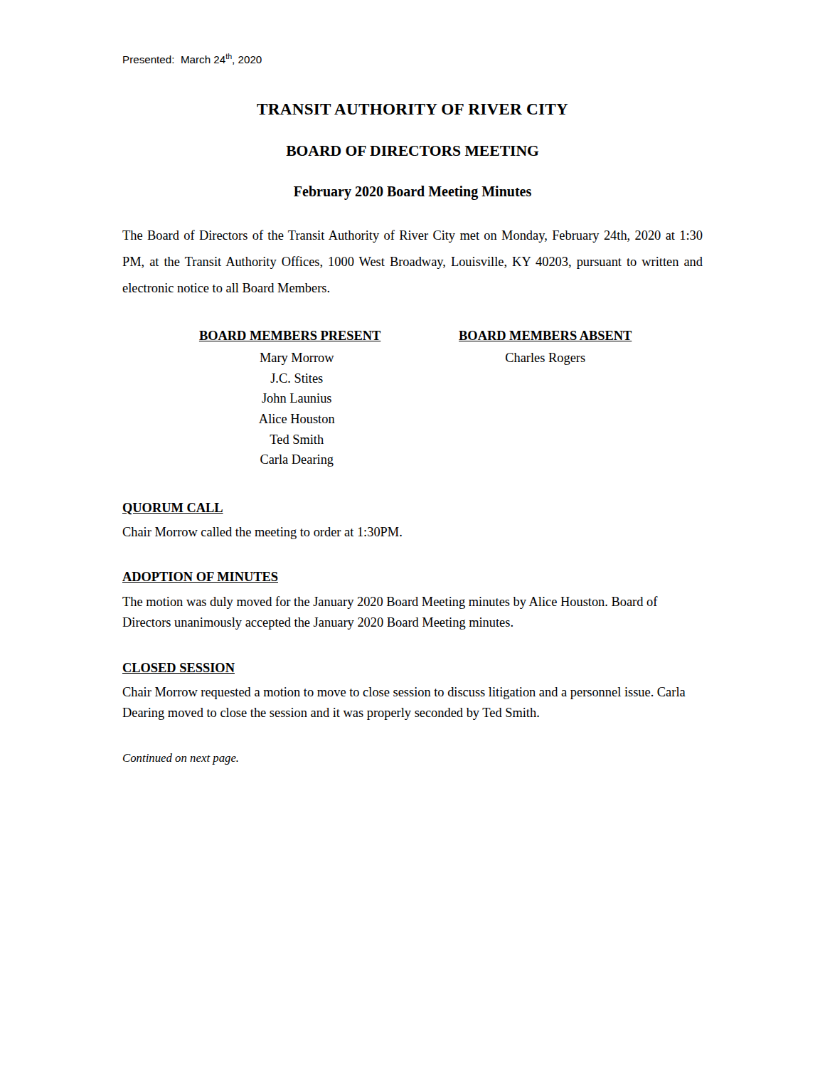Presented: March 24th, 2020
TRANSIT AUTHORITY OF RIVER CITY
BOARD OF DIRECTORS MEETING
February 2020 Board Meeting Minutes
The Board of Directors of the Transit Authority of River City met on Monday, February 24th, 2020 at 1:30 PM, at the Transit Authority Offices, 1000 West Broadway, Louisville, KY 40203, pursuant to written and electronic notice to all Board Members.
| BOARD MEMBERS PRESENT | BOARD MEMBERS ABSENT |
| --- | --- |
| Mary Morrow | Charles Rogers |
| J.C. Stites | |
| John Launius | |
| Alice Houston | |
| Ted Smith | |
| Carla Dearing | |
QUORUM CALL
Chair Morrow called the meeting to order at 1:30PM.
ADOPTION OF MINUTES
The motion was duly moved for the January 2020 Board Meeting minutes by Alice Houston. Board of Directors unanimously accepted the January 2020 Board Meeting minutes.
CLOSED SESSION
Chair Morrow requested a motion to move to close session to discuss litigation and a personnel issue. Carla Dearing moved to close the session and it was properly seconded by Ted Smith.
Continued on next page.